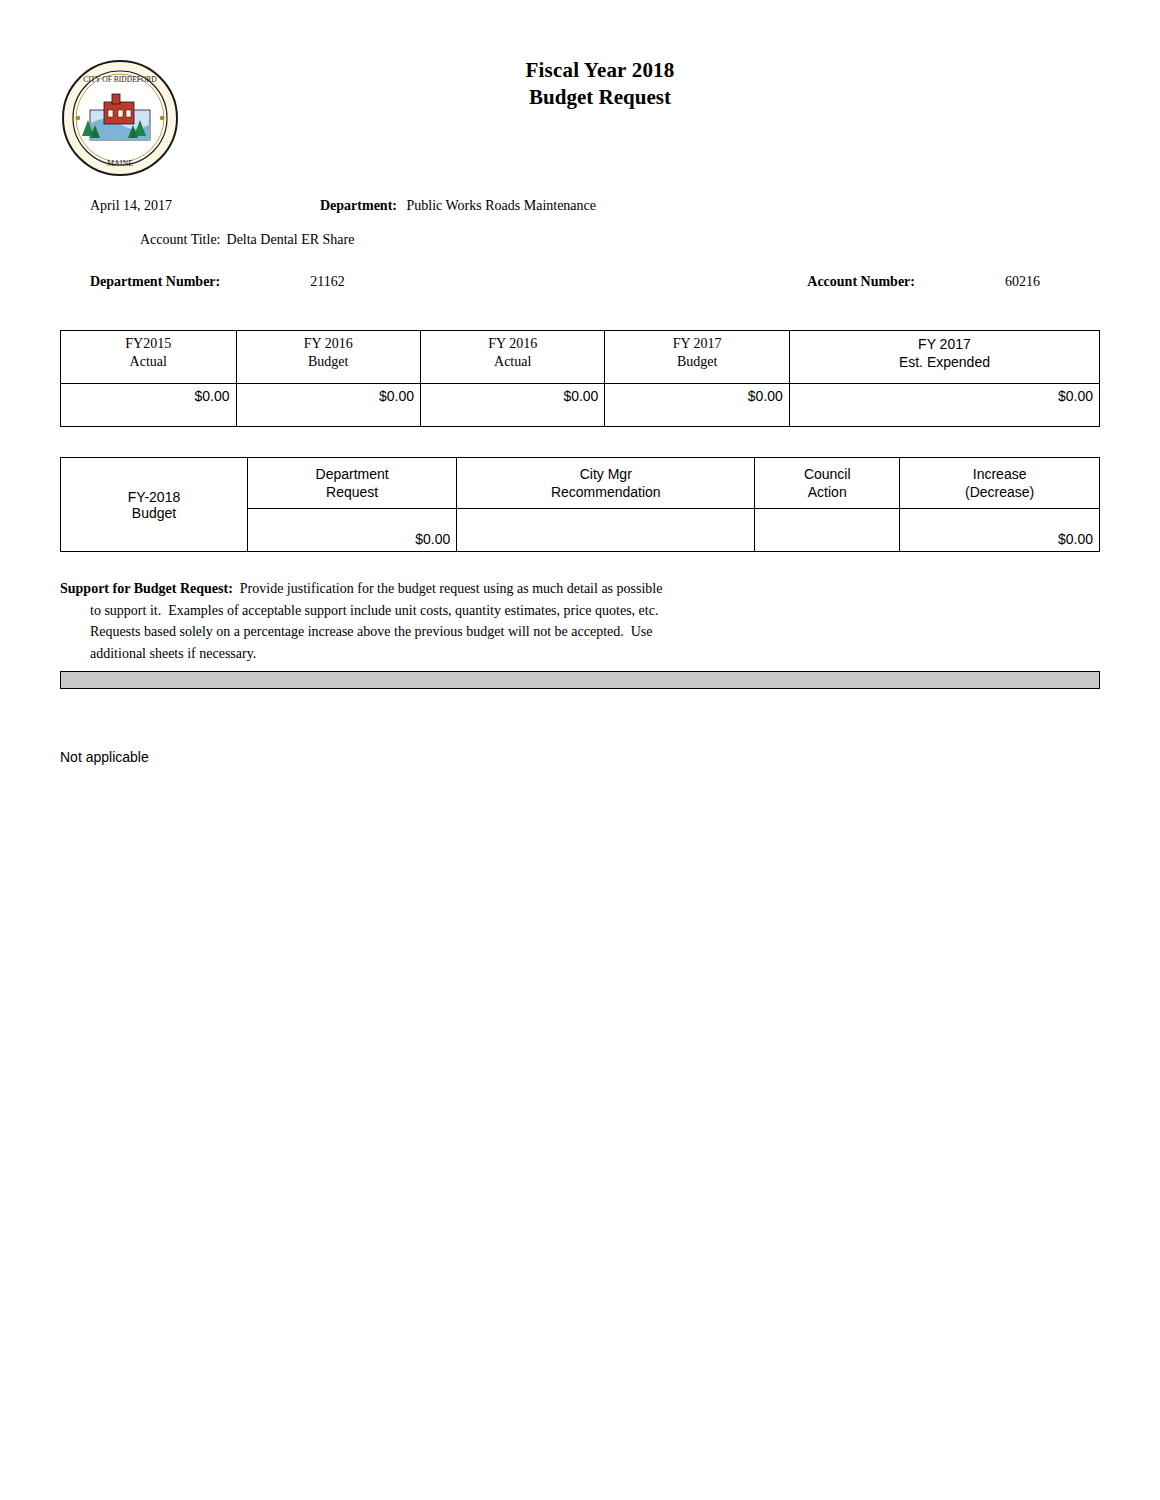CITY OF BIDDEFORD MAINE
Fiscal Year 2018
Budget Request
April 14, 2017
Department: Public Works Roads Maintenance
Account Title: Delta Dental ER Share
Department Number: 21162
Account Number: 60216
| FY2015 Actual | FY 2016 Budget | FY 2016 Actual | FY 2017 Budget | FY 2017 Est. Expended |
| --- | --- | --- | --- | --- |
| $0.00 | $0.00 | $0.00 | $0.00 | $0.00 |
| FY-2018 Budget | Department Request | City Mgr Recommendation | Council Action | Increase (Decrease) |
| $0.00 | | | $0.00 |
Support for Budget Request: Provide justification for the budget request using as much detail as possible to support it. Examples of acceptable support include unit costs, quantity estimates, price quotes, etc. Requests based solely on a percentage increase above the previous budget will not be accepted. Use additional sheets if necessary.
Not applicable